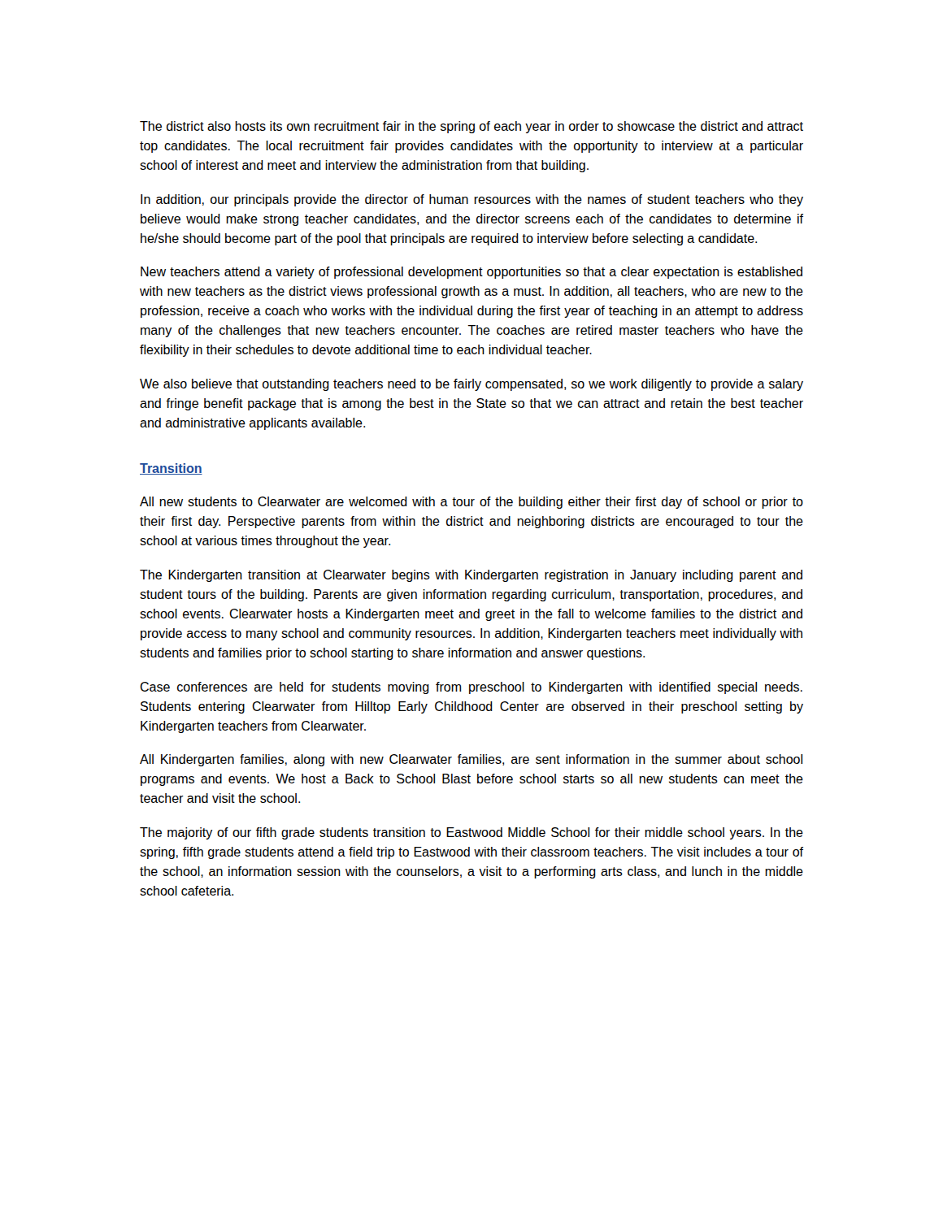The district also hosts its own recruitment fair in the spring of each year in order to showcase the district and attract top candidates. The local recruitment fair provides candidates with the opportunity to interview at a particular school of interest and meet and interview the administration from that building.
In addition, our principals provide the director of human resources with the names of student teachers who they believe would make strong teacher candidates, and the director screens each of the candidates to determine if he/she should become part of the pool that principals are required to interview before selecting a candidate.
New teachers attend a variety of professional development opportunities so that a clear expectation is established with new teachers as the district views professional growth as a must. In addition, all teachers, who are new to the profession, receive a coach who works with the individual during the first year of teaching in an attempt to address many of the challenges that new teachers encounter. The coaches are retired master teachers who have the flexibility in their schedules to devote additional time to each individual teacher.
We also believe that outstanding teachers need to be fairly compensated, so we work diligently to provide a salary and fringe benefit package that is among the best in the State so that we can attract and retain the best teacher and administrative applicants available.
Transition
All new students to Clearwater are welcomed with a tour of the building either their first day of school or prior to their first day. Perspective parents from within the district and neighboring districts are encouraged to tour the school at various times throughout the year.
The Kindergarten transition at Clearwater begins with Kindergarten registration in January including parent and student tours of the building. Parents are given information regarding curriculum, transportation, procedures, and school events. Clearwater hosts a Kindergarten meet and greet in the fall to welcome families to the district and provide access to many school and community resources. In addition, Kindergarten teachers meet individually with students and families prior to school starting to share information and answer questions.
Case conferences are held for students moving from preschool to Kindergarten with identified special needs. Students entering Clearwater from Hilltop Early Childhood Center are observed in their preschool setting by Kindergarten teachers from Clearwater.
All Kindergarten families, along with new Clearwater families, are sent information in the summer about school programs and events. We host a Back to School Blast before school starts so all new students can meet the teacher and visit the school.
The majority of our fifth grade students transition to Eastwood Middle School for their middle school years. In the spring, fifth grade students attend a field trip to Eastwood with their classroom teachers. The visit includes a tour of the school, an information session with the counselors, a visit to a performing arts class, and lunch in the middle school cafeteria.